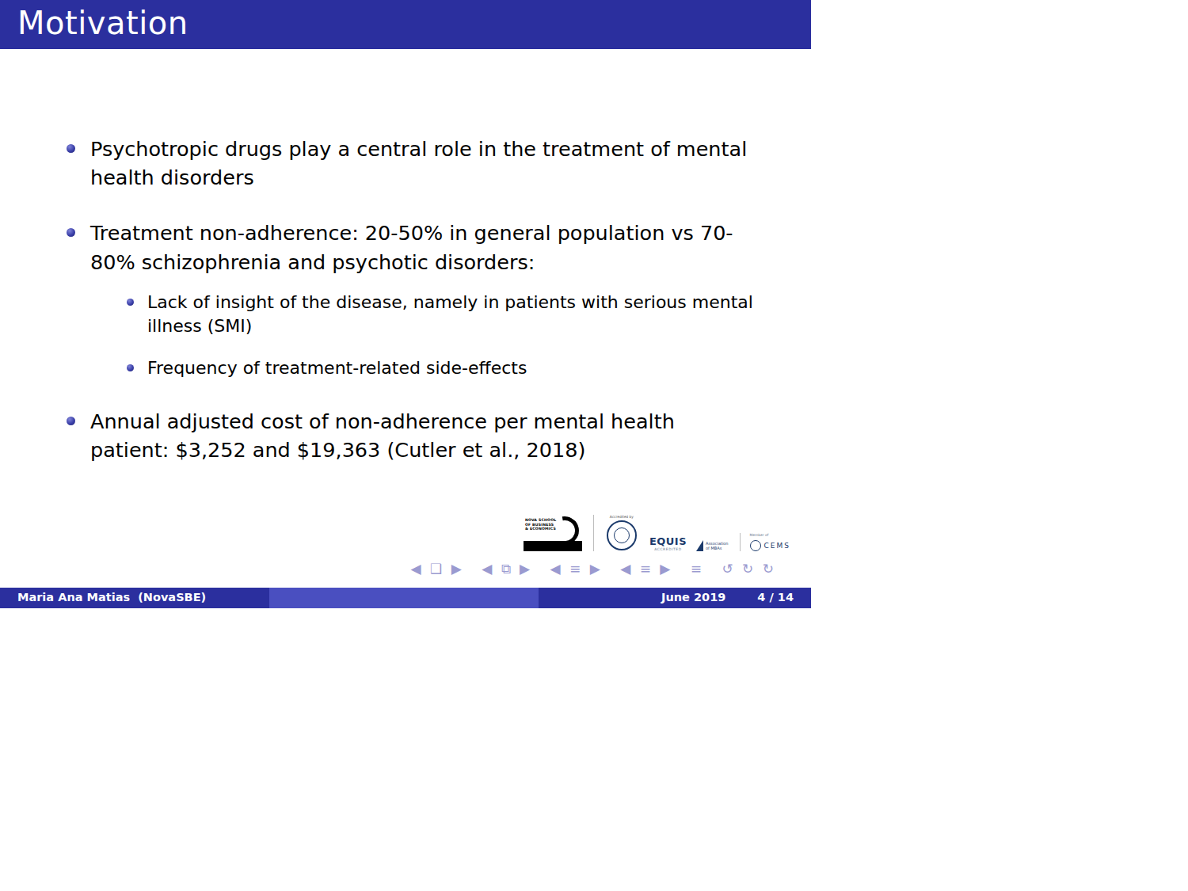Motivation
Psychotropic drugs play a central role in the treatment of mental health disorders
Treatment non-adherence: 20-50% in general population vs 70-80% schizophrenia and psychotic disorders:
Lack of insight of the disease, namely in patients with serious mental illness (SMI)
Frequency of treatment-related side-effects
Annual adjusted cost of non-adherence per mental health patient: $3,252 and $19,363 (Cutler et al., 2018)
NOVA SCHOOL
OF BUSINESS
& ECONOMICS
Accredited by
EQUIS
ACCREDITED
Association
of MBAs
Member of
CEMS
◀ ❑ ▶ ◀ ⧉ ▶ ◀ ≡ ▶ ◀ ≡ ▶ ≡ ↺ ↻ ↻
Maria Ana Matias (NovaSBE)
June 20194 / 14